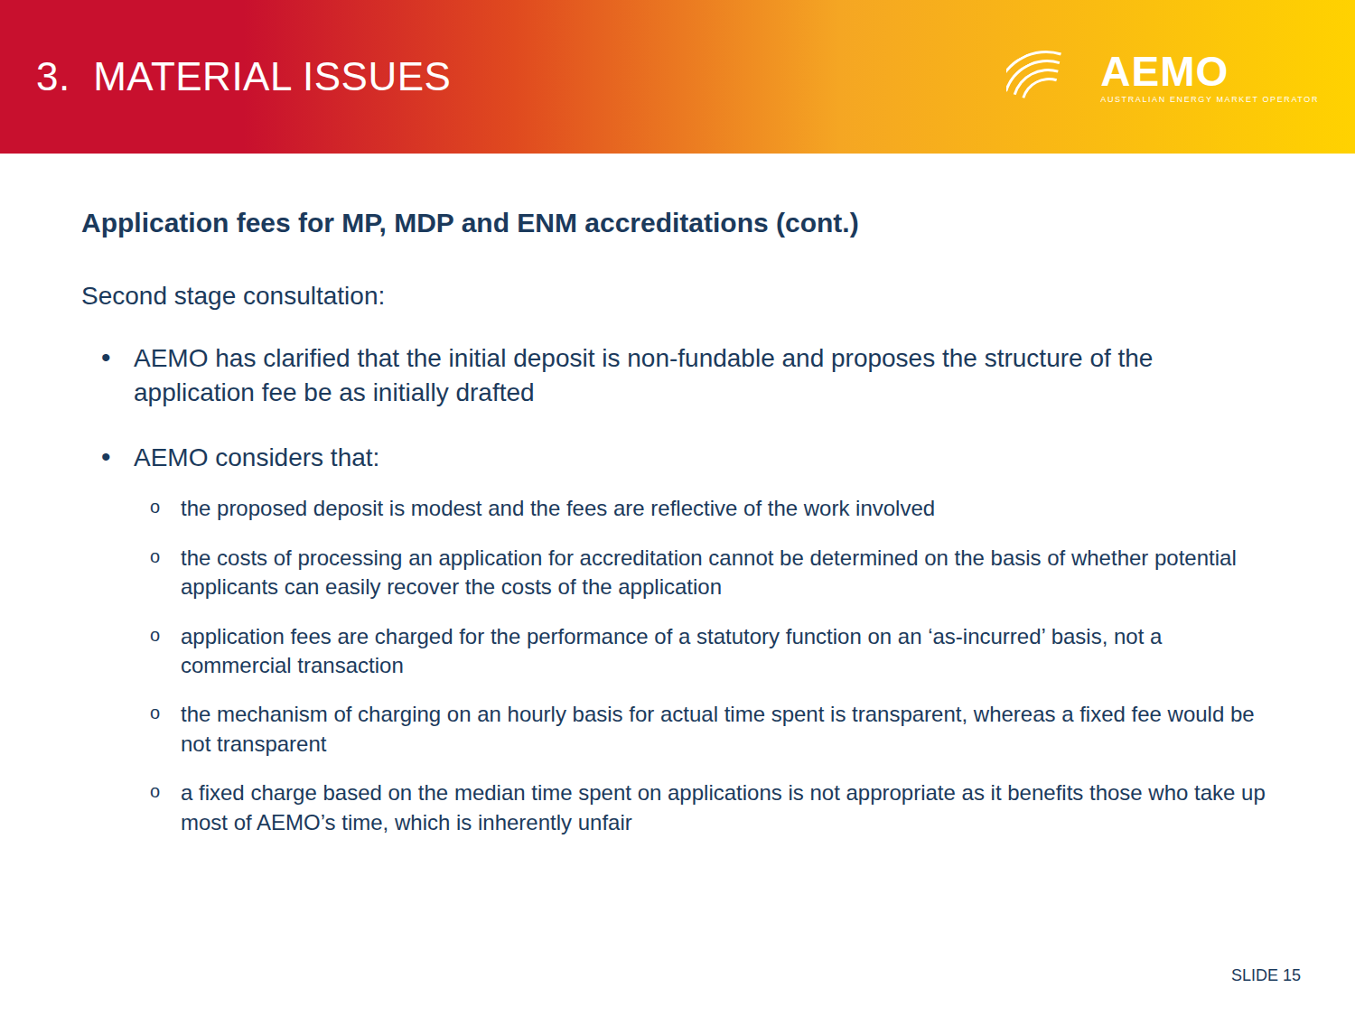3. MATERIAL ISSUES
AEMO AUSTRALIAN ENERGY MARKET OPERATOR
Application fees for MP, MDP and ENM accreditations (cont.)
Second stage consultation:
AEMO has clarified that the initial deposit is non-fundable and proposes the structure of the application fee be as initially drafted
AEMO considers that:
the proposed deposit is modest and the fees are reflective of the work involved
the costs of processing an application for accreditation cannot be determined on the basis of whether potential applicants can easily recover the costs of the application
application fees are charged for the performance of a statutory function on an ‘as-incurred’ basis, not a commercial transaction
the mechanism of charging on an hourly basis for actual time spent is transparent, whereas a fixed fee would be not transparent
a fixed charge based on the median time spent on applications is not appropriate as it benefits those who take up most of AEMO’s time, which is inherently unfair
SLIDE 15